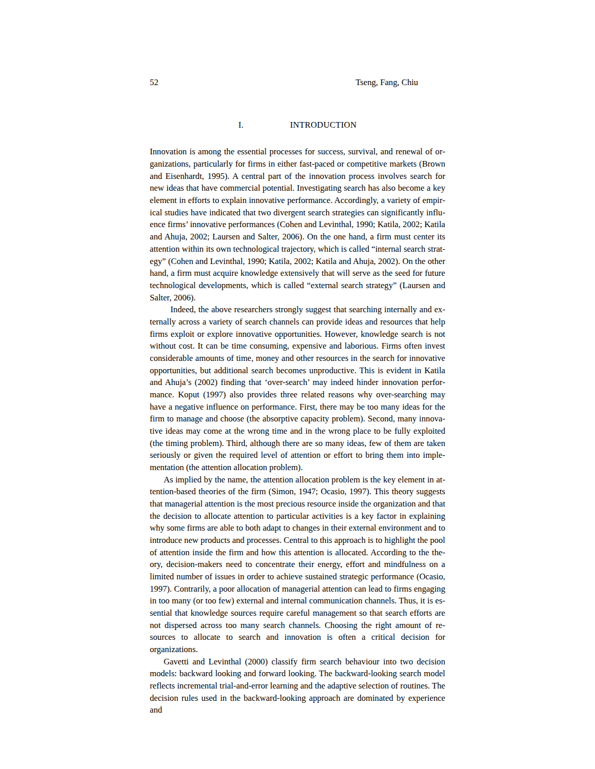52 Tseng, Fang, Chiu
I. INTRODUCTION
Innovation is among the essential processes for success, survival, and renewal of organizations, particularly for firms in either fast-paced or competitive markets (Brown and Eisenhardt, 1995). A central part of the innovation process involves search for new ideas that have commercial potential. Investigating search has also become a key element in efforts to explain innovative performance. Accordingly, a variety of empirical studies have indicated that two divergent search strategies can significantly influence firms’ innovative performances (Cohen and Levinthal, 1990; Katila, 2002; Katila and Ahuja, 2002; Laursen and Salter, 2006). On the one hand, a firm must center its attention within its own technological trajectory, which is called “internal search strategy” (Cohen and Levinthal, 1990; Katila, 2002; Katila and Ahuja, 2002). On the other hand, a firm must acquire knowledge extensively that will serve as the seed for future technological developments, which is called “external search strategy” (Laursen and Salter, 2006).
Indeed, the above researchers strongly suggest that searching internally and externally across a variety of search channels can provide ideas and resources that help firms exploit or explore innovative opportunities. However, knowledge search is not without cost. It can be time consuming, expensive and laborious. Firms often invest considerable amounts of time, money and other resources in the search for innovative opportunities, but additional search becomes unproductive. This is evident in Katila and Ahuja’s (2002) finding that ‘over-search’ may indeed hinder innovation performance. Koput (1997) also provides three related reasons why over-searching may have a negative influence on performance. First, there may be too many ideas for the firm to manage and choose (the absorptive capacity problem). Second, many innovative ideas may come at the wrong time and in the wrong place to be fully exploited (the timing problem). Third, although there are so many ideas, few of them are taken seriously or given the required level of attention or effort to bring them into implementation (the attention allocation problem).
As implied by the name, the attention allocation problem is the key element in attention-based theories of the firm (Simon, 1947; Ocasio, 1997). This theory suggests that managerial attention is the most precious resource inside the organization and that the decision to allocate attention to particular activities is a key factor in explaining why some firms are able to both adapt to changes in their external environment and to introduce new products and processes. Central to this approach is to highlight the pool of attention inside the firm and how this attention is allocated. According to the theory, decision-makers need to concentrate their energy, effort and mindfulness on a limited number of issues in order to achieve sustained strategic performance (Ocasio, 1997). Contrarily, a poor allocation of managerial attention can lead to firms engaging in too many (or too few) external and internal communication channels. Thus, it is essential that knowledge sources require careful management so that search efforts are not dispersed across too many search channels. Choosing the right amount of resources to allocate to search and innovation is often a critical decision for organizations.
Gavetti and Levinthal (2000) classify firm search behaviour into two decision models: backward looking and forward looking. The backward-looking search model reflects incremental trial-and-error learning and the adaptive selection of routines. The decision rules used in the backward-looking approach are dominated by experience and